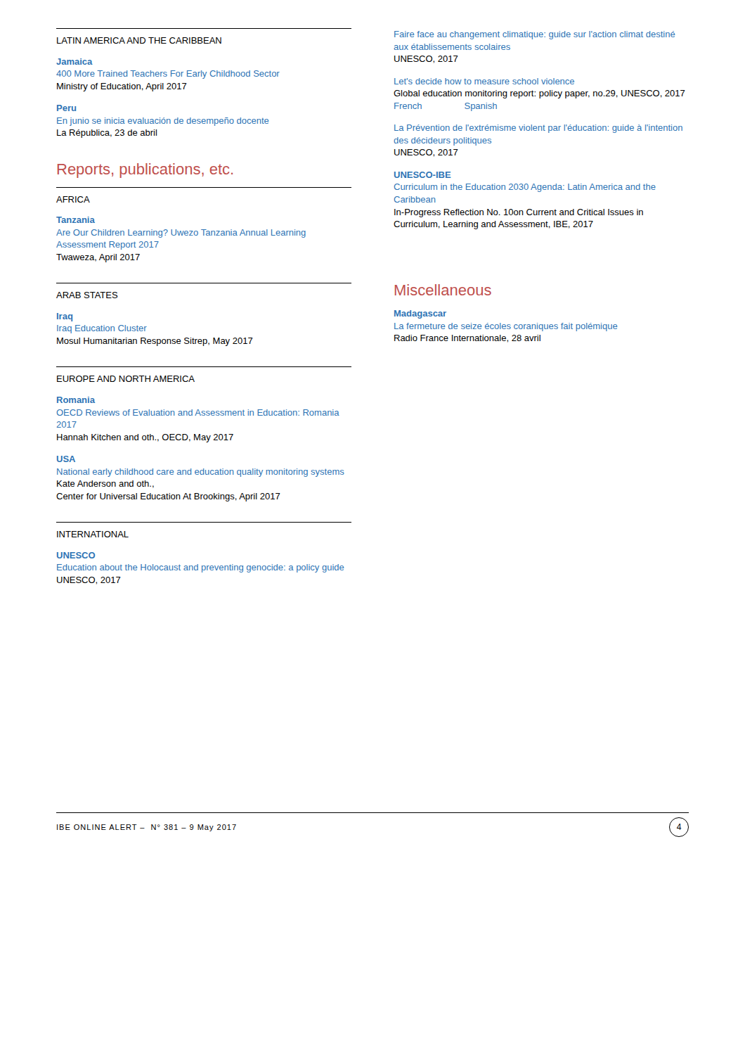LATIN AMERICA AND THE CARIBBEAN
Jamaica
400 More Trained Teachers For Early Childhood Sector
Ministry of Education, April 2017
Peru
En junio se inicia evaluación de desempeño docente
La Républica, 23 de abril
Reports, publications, etc.
AFRICA
Tanzania
Are Our Children Learning? Uwezo Tanzania Annual Learning Assessment Report 2017
Twaweza, April 2017
ARAB STATES
Iraq
Iraq Education Cluster
Mosul Humanitarian Response Sitrep, May 2017
EUROPE AND NORTH AMERICA
Romania
OECD Reviews of Evaluation and Assessment in Education: Romania 2017
Hannah Kitchen and oth., OECD, May 2017
USA
National early childhood care and education quality monitoring systems
Kate Anderson and oth.,
Center for Universal Education At Brookings, April 2017
INTERNATIONAL
UNESCO
Education about the Holocaust and preventing genocide: a policy guide
UNESCO, 2017
Faire face au changement climatique: guide sur l'action climat destiné aux établissements scolaires
UNESCO, 2017
Let's decide how to measure school violence
Global education monitoring report: policy paper, no.29, UNESCO, 2017
French Spanish
La Prévention de l'extrémisme violent par l'éducation: guide à l'intention des décideurs politiques
UNESCO, 2017
UNESCO-IBE
Curriculum in the Education 2030 Agenda: Latin America and the Caribbean
In-Progress Reflection No. 10on Current and Critical Issues in Curriculum, Learning and Assessment, IBE, 2017
Miscellaneous
Madagascar
La fermeture de seize écoles coraniques fait polémique
Radio France Internationale, 28 avril
IBE ONLINE ALERT – N° 381 – 9 May 2017 4